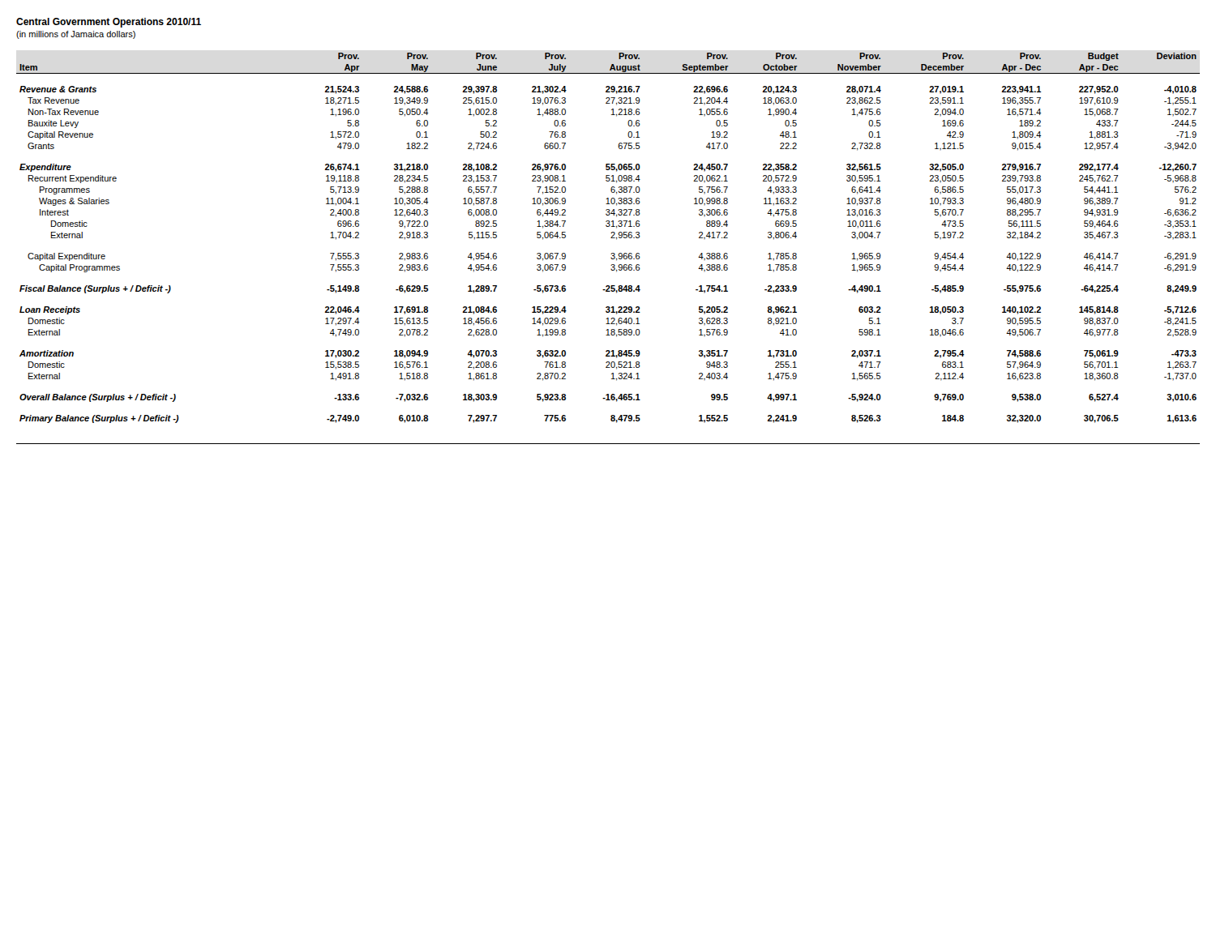Central Government Operations 2010/11
(in millions of Jamaica dollars)
| | Prov. | Prov. | Prov. | Prov. | Prov. | Prov. | Prov. | Prov. | Prov. | Prov. | Budget | Deviation |
| --- | --- | --- | --- | --- | --- | --- | --- | --- | --- | --- | --- | --- |
| Item | Apr | May | June | July | August | September | October | November | December | Apr - Dec | Apr - Dec | |
| Revenue & Grants | 21,524.3 | 24,588.6 | 29,397.8 | 21,302.4 | 29,216.7 | 22,696.6 | 20,124.3 | 28,071.4 | 27,019.1 | 223,941.1 | 227,952.0 | -4,010.8 |
| Tax Revenue | 18,271.5 | 19,349.9 | 25,615.0 | 19,076.3 | 27,321.9 | 21,204.4 | 18,063.0 | 23,862.5 | 23,591.1 | 196,355.7 | 197,610.9 | -1,255.1 |
| Non-Tax Revenue | 1,196.0 | 5,050.4 | 1,002.8 | 1,488.0 | 1,218.6 | 1,055.6 | 1,990.4 | 1,475.6 | 2,094.0 | 16,571.4 | 15,068.7 | 1,502.7 |
| Bauxite Levy | 5.8 | 6.0 | 5.2 | 0.6 | 0.6 | 0.5 | 0.5 | 0.5 | 169.6 | 189.2 | 433.7 | -244.5 |
| Capital Revenue | 1,572.0 | 0.1 | 50.2 | 76.8 | 0.1 | 19.2 | 48.1 | 0.1 | 42.9 | 1,809.4 | 1,881.3 | -71.9 |
| Grants | 479.0 | 182.2 | 2,724.6 | 660.7 | 675.5 | 417.0 | 22.2 | 2,732.8 | 1,121.5 | 9,015.4 | 12,957.4 | -3,942.0 |
| Expenditure | 26,674.1 | 31,218.0 | 28,108.2 | 26,976.0 | 55,065.0 | 24,450.7 | 22,358.2 | 32,561.5 | 32,505.0 | 279,916.7 | 292,177.4 | -12,260.7 |
| Recurrent Expenditure | 19,118.8 | 28,234.5 | 23,153.7 | 23,908.1 | 51,098.4 | 20,062.1 | 20,572.9 | 30,595.1 | 23,050.5 | 239,793.8 | 245,762.7 | -5,968.8 |
| Programmes | 5,713.9 | 5,288.8 | 6,557.7 | 7,152.0 | 6,387.0 | 5,756.7 | 4,933.3 | 6,641.4 | 6,586.5 | 55,017.3 | 54,441.1 | 576.2 |
| Wages & Salaries | 11,004.1 | 10,305.4 | 10,587.8 | 10,306.9 | 10,383.6 | 10,998.8 | 11,163.2 | 10,937.8 | 10,793.3 | 96,480.9 | 96,389.7 | 91.2 |
| Interest | 2,400.8 | 12,640.3 | 6,008.0 | 6,449.2 | 34,327.8 | 3,306.6 | 4,475.8 | 13,016.3 | 5,670.7 | 88,295.7 | 94,931.9 | -6,636.2 |
| Domestic | 696.6 | 9,722.0 | 892.5 | 1,384.7 | 31,371.6 | 889.4 | 669.5 | 10,011.6 | 473.5 | 56,111.5 | 59,464.6 | -3,353.1 |
| External | 1,704.2 | 2,918.3 | 5,115.5 | 5,064.5 | 2,956.3 | 2,417.2 | 3,806.4 | 3,004.7 | 5,197.2 | 32,184.2 | 35,467.3 | -3,283.1 |
| Capital Expenditure | 7,555.3 | 2,983.6 | 4,954.6 | 3,067.9 | 3,966.6 | 4,388.6 | 1,785.8 | 1,965.9 | 9,454.4 | 40,122.9 | 46,414.7 | -6,291.9 |
| Capital Programmes | 7,555.3 | 2,983.6 | 4,954.6 | 3,067.9 | 3,966.6 | 4,388.6 | 1,785.8 | 1,965.9 | 9,454.4 | 40,122.9 | 46,414.7 | -6,291.9 |
| Fiscal Balance (Surplus + / Deficit -) | -5,149.8 | -6,629.5 | 1,289.7 | -5,673.6 | -25,848.4 | -1,754.1 | -2,233.9 | -4,490.1 | -5,485.9 | -55,975.6 | -64,225.4 | 8,249.9 |
| Loan Receipts | 22,046.4 | 17,691.8 | 21,084.6 | 15,229.4 | 31,229.2 | 5,205.2 | 8,962.1 | 603.2 | 18,050.3 | 140,102.2 | 145,814.8 | -5,712.6 |
| Domestic | 17,297.4 | 15,613.5 | 18,456.6 | 14,029.6 | 12,640.1 | 3,628.3 | 8,921.0 | 5.1 | 3.7 | 90,595.5 | 98,837.0 | -8,241.5 |
| External | 4,749.0 | 2,078.2 | 2,628.0 | 1,199.8 | 18,589.0 | 1,576.9 | 41.0 | 598.1 | 18,046.6 | 49,506.7 | 46,977.8 | 2,528.9 |
| Amortization | 17,030.2 | 18,094.9 | 4,070.3 | 3,632.0 | 21,845.9 | 3,351.7 | 1,731.0 | 2,037.1 | 2,795.4 | 74,588.6 | 75,061.9 | -473.3 |
| Domestic | 15,538.5 | 16,576.1 | 2,208.6 | 761.8 | 20,521.8 | 948.3 | 255.1 | 471.7 | 683.1 | 57,964.9 | 56,701.1 | 1,263.7 |
| External | 1,491.8 | 1,518.8 | 1,861.8 | 2,870.2 | 1,324.1 | 2,403.4 | 1,475.9 | 1,565.5 | 2,112.4 | 16,623.8 | 18,360.8 | -1,737.0 |
| Overall Balance (Surplus + / Deficit -) | -133.6 | -7,032.6 | 18,303.9 | 5,923.8 | -16,465.1 | 99.5 | 4,997.1 | -5,924.0 | 9,769.0 | 9,538.0 | 6,527.4 | 3,010.6 |
| Primary Balance (Surplus + / Deficit -) | -2,749.0 | 6,010.8 | 7,297.7 | 775.6 | 8,479.5 | 1,552.5 | 2,241.9 | 8,526.3 | 184.8 | 32,320.0 | 30,706.5 | 1,613.6 |